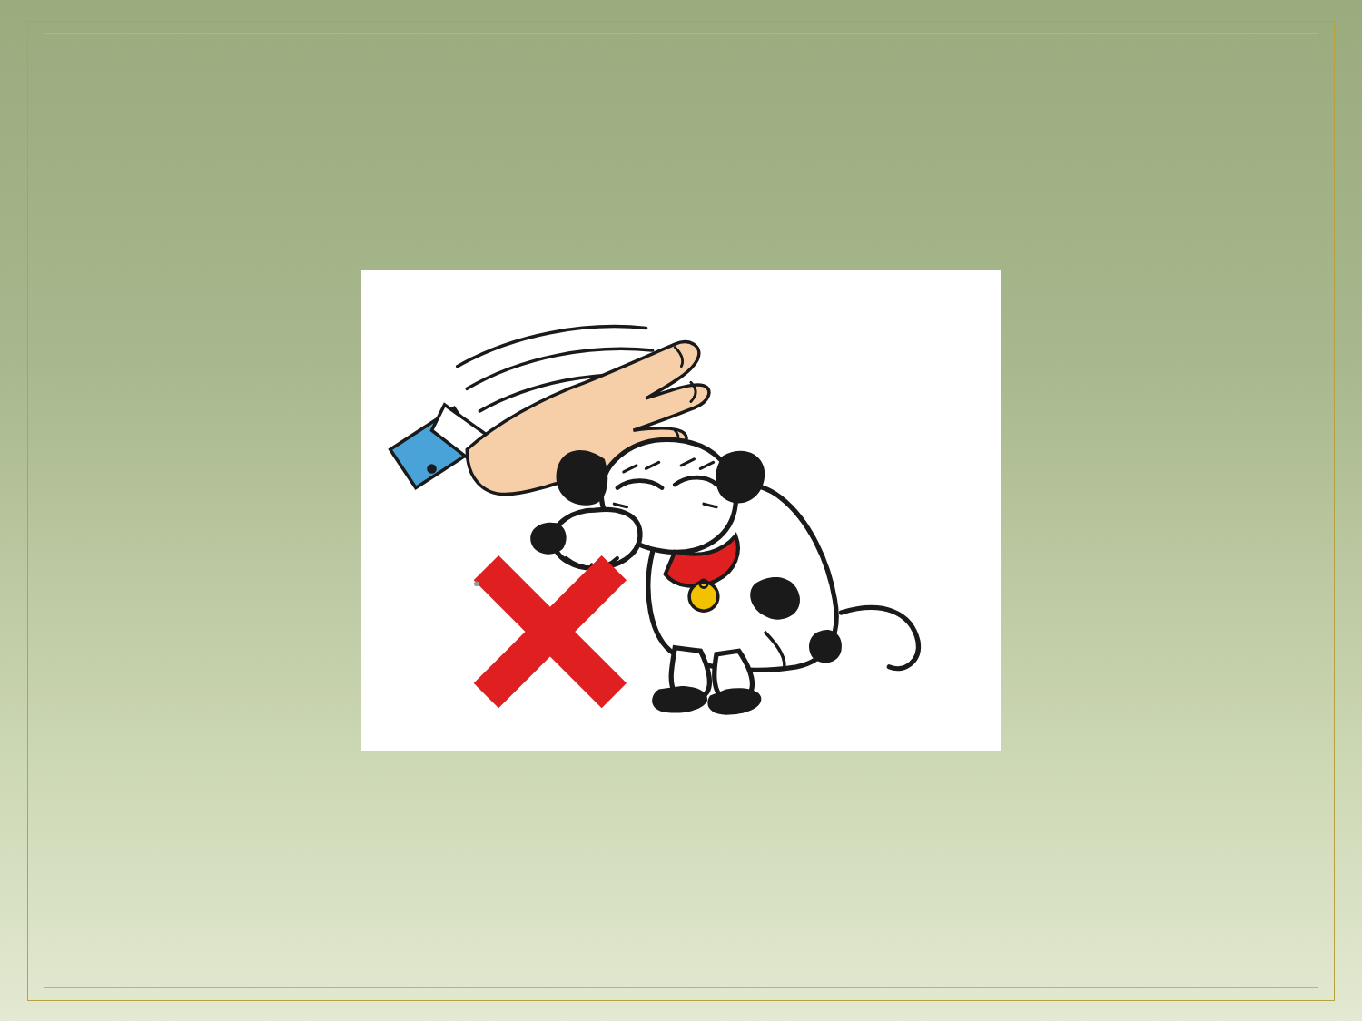A hand pats a cringing spotted dog on the head; a large red X indicates this is not the right way to greet a dog.